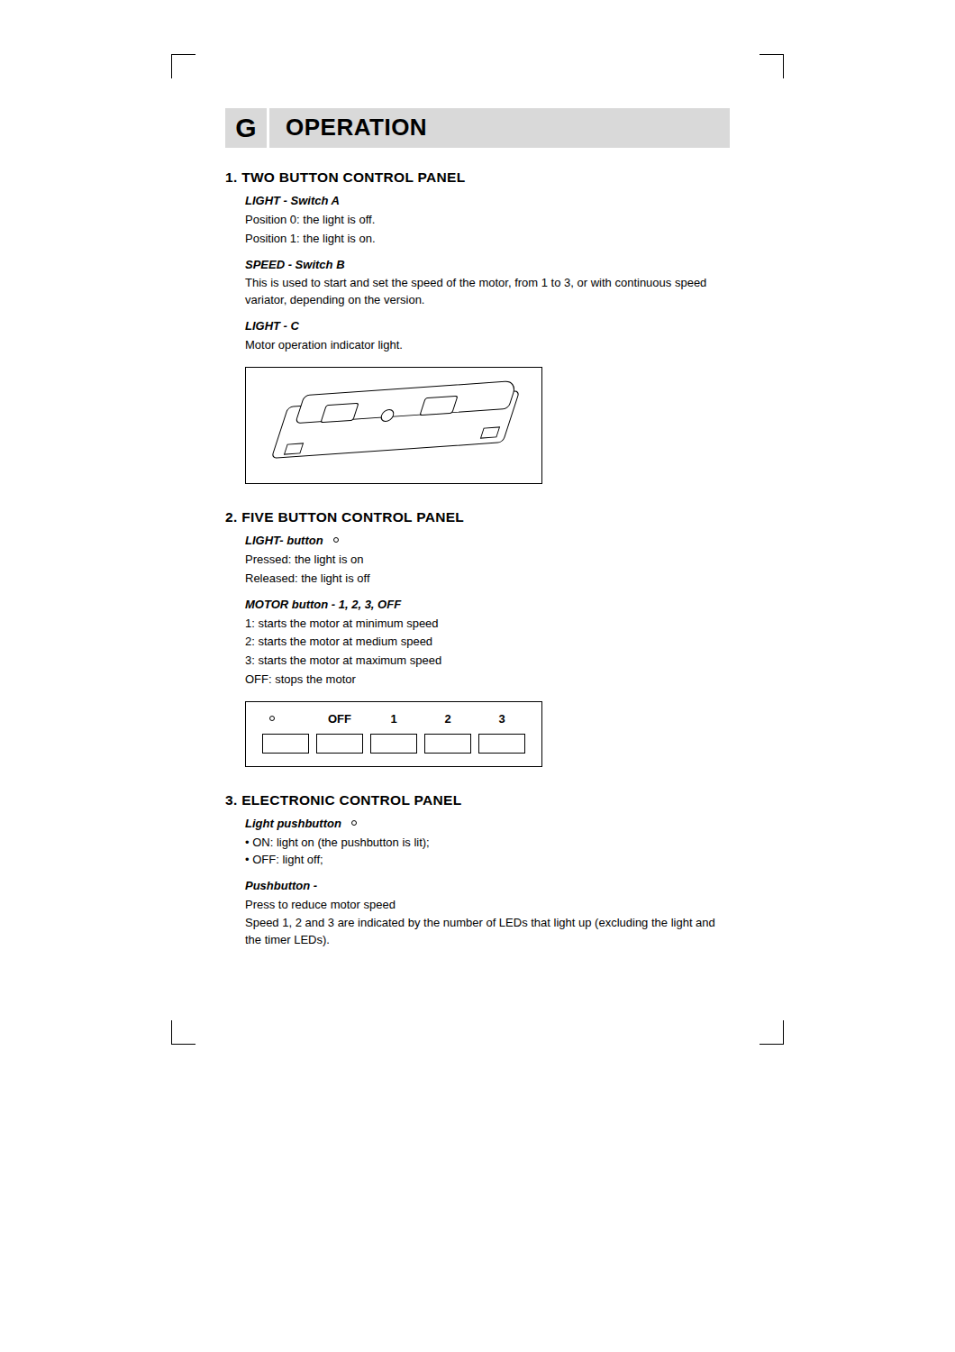G
OPERATION
TWO BUTTON CONTROL PANEL
LIGHT - Switch A
Position 0: the light is off.
Position 1: the light is on.
SPEED - Switch B
This is used to start and set the speed of the motor, from 1 to 3, or with continuous speed variator, depending on the version.
LIGHT - C
Motor operation indicator light.
FIVE BUTTON CONTROL PANEL
LIGHT- button
Pressed: the light is on
Released: the light is off
MOTOR button - 1, 2, 3, OFF
1: starts the motor at minimum speed
2: starts the motor at medium speed
3: starts the motor at maximum speed
OFF: stops the motor
OFF 1 2 3
ELECTRONIC CONTROL PANEL
Light pushbutton
ON: light on (the pushbutton is lit);
OFF: light off;
Pushbutton -
Press to reduce motor speed
Speed 1, 2 and 3 are indicated by the number of LEDs that light up (excluding the light and the timer LEDs).